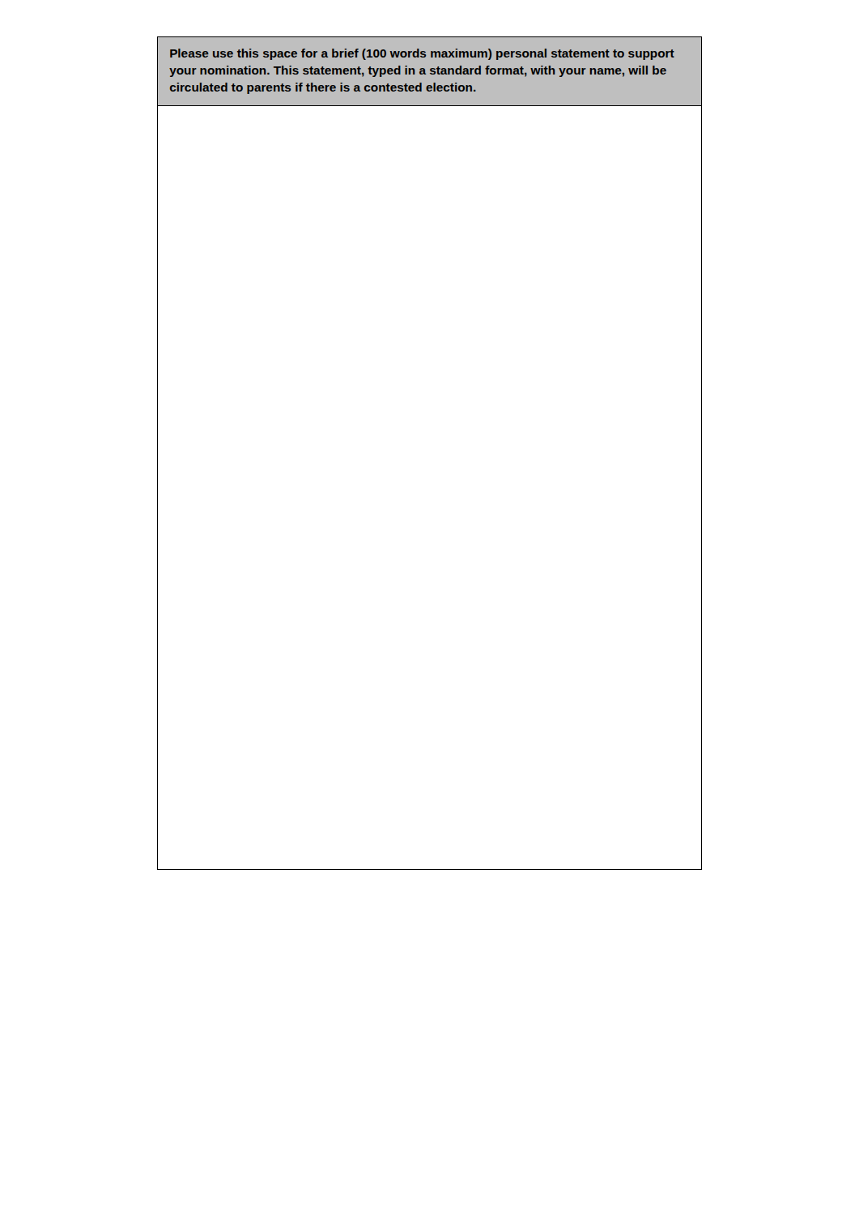| Please use this space for a brief (100 words maximum) personal statement to support your nomination. This statement, typed in a standard format, with your name, will be circulated to parents if there is a contested election. |